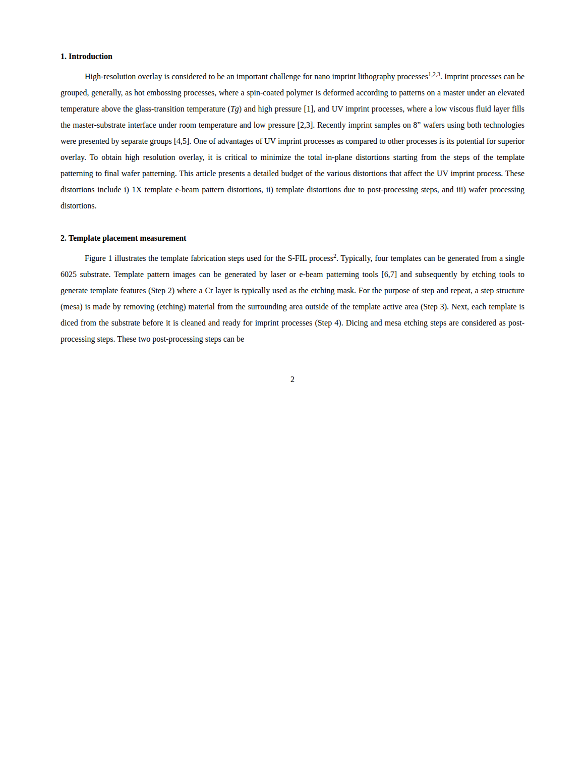1. Introduction
High-resolution overlay is considered to be an important challenge for nano imprint lithography processes1,2,3. Imprint processes can be grouped, generally, as hot embossing processes, where a spin‑coated polymer is deformed according to patterns on a master under an elevated temperature above the glass-transition temperature (Tg) and high pressure [1], and UV imprint processes, where a low viscous fluid layer fills the master-substrate interface under room temperature and low pressure [2,3]. Recently imprint samples on 8” wafers using both technologies were presented by separate groups [4,5]. One of advantages of UV imprint processes as compared to other processes is its potential for superior overlay. To obtain high resolution overlay, it is critical to minimize the total in-plane distortions starting from the steps of the template patterning to final wafer patterning. This article presents a detailed budget of the various distortions that affect the UV imprint process. These distortions include i) 1X template e-beam pattern distortions, ii) template distortions due to post-processing steps, and iii) wafer processing distortions.
2. Template placement measurement
Figure 1 illustrates the template fabrication steps used for the S-FIL process2. Typically, four templates can be generated from a single 6025 substrate. Template pattern images can be generated by laser or e-beam patterning tools [6,7] and subsequently by etching tools to generate template features (Step 2) where a Cr layer is typically used as the etching mask. For the purpose of step and repeat, a step structure (mesa) is made by removing (etching) material from the surrounding area outside of the template active area (Step 3). Next, each template is diced from the substrate before it is cleaned and ready for imprint processes (Step 4). Dicing and mesa etching steps are considered as post-processing steps. These two post-processing steps can be
2